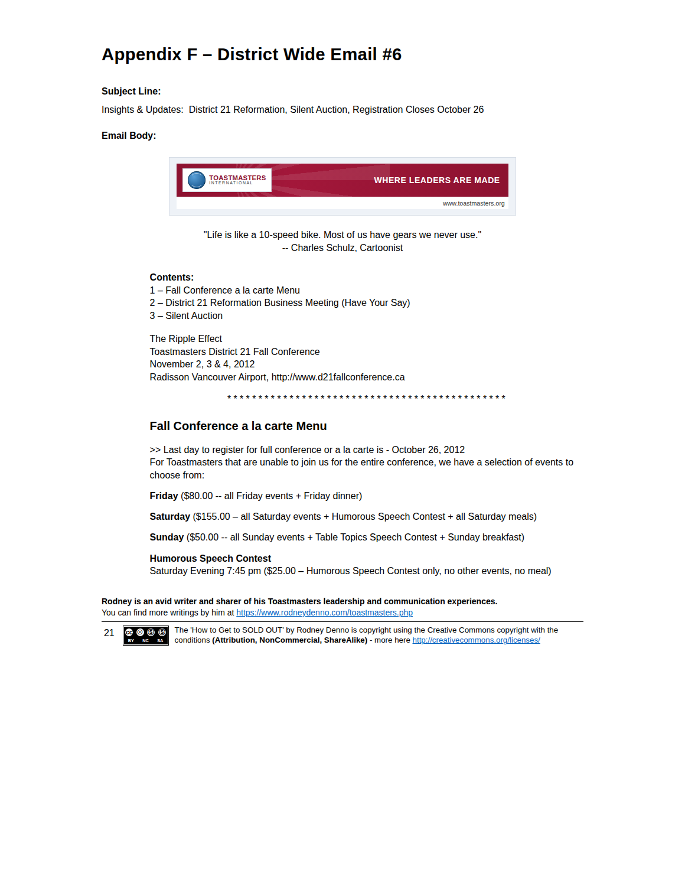Appendix F – District Wide Email #6
Subject Line:
Insights & Updates: District 21 Reformation, Silent Auction, Registration Closes October 26
Email Body:
TOASTMASTERS
INTERNATIONAL
WHERE LEADERS ARE MADE
www.toastmasters.org
"Life is like a 10-speed bike. Most of us have gears we never use." -- Charles Schulz, Cartoonist
Contents:
1 – Fall Conference a la carte Menu
2 – District 21 Reformation Business Meeting (Have Your Say)
3 – Silent Auction
The Ripple Effect
Toastmasters District 21 Fall Conference
November 2, 3 & 4, 2012
Radisson Vancouver Airport, http://www.d21fallconference.ca
*********************************************
Fall Conference a la carte Menu
>> Last day to register for full conference or a la carte is - October 26, 2012
For Toastmasters that are unable to join us for the entire conference, we have a selection of events to choose from:
Friday ($80.00 -- all Friday events + Friday dinner)
Saturday ($155.00 – all Saturday events + Humorous Speech Contest + all Saturday meals)
Sunday ($50.00 -- all Sunday events + Table Topics Speech Contest + Sunday breakfast)
Humorous Speech Contest
Saturday Evening 7:45 pm ($25.00 – Humorous Speech Contest only, no other events, no meal)
Rodney is an avid writer and sharer of his Toastmasters leadership and communication experiences.
You can find more writings by him at https://www.rodneydenno.com/toastmasters.php
21
cc
☉
Ⓢ
Ⓢ
BY NC SA
The 'How to Get to SOLD OUT' by Rodney Denno is copyright using the Creative Commons copyright with the conditions (Attribution, NonCommercial, ShareAlike) - more here http://creativecommons.org/licenses/